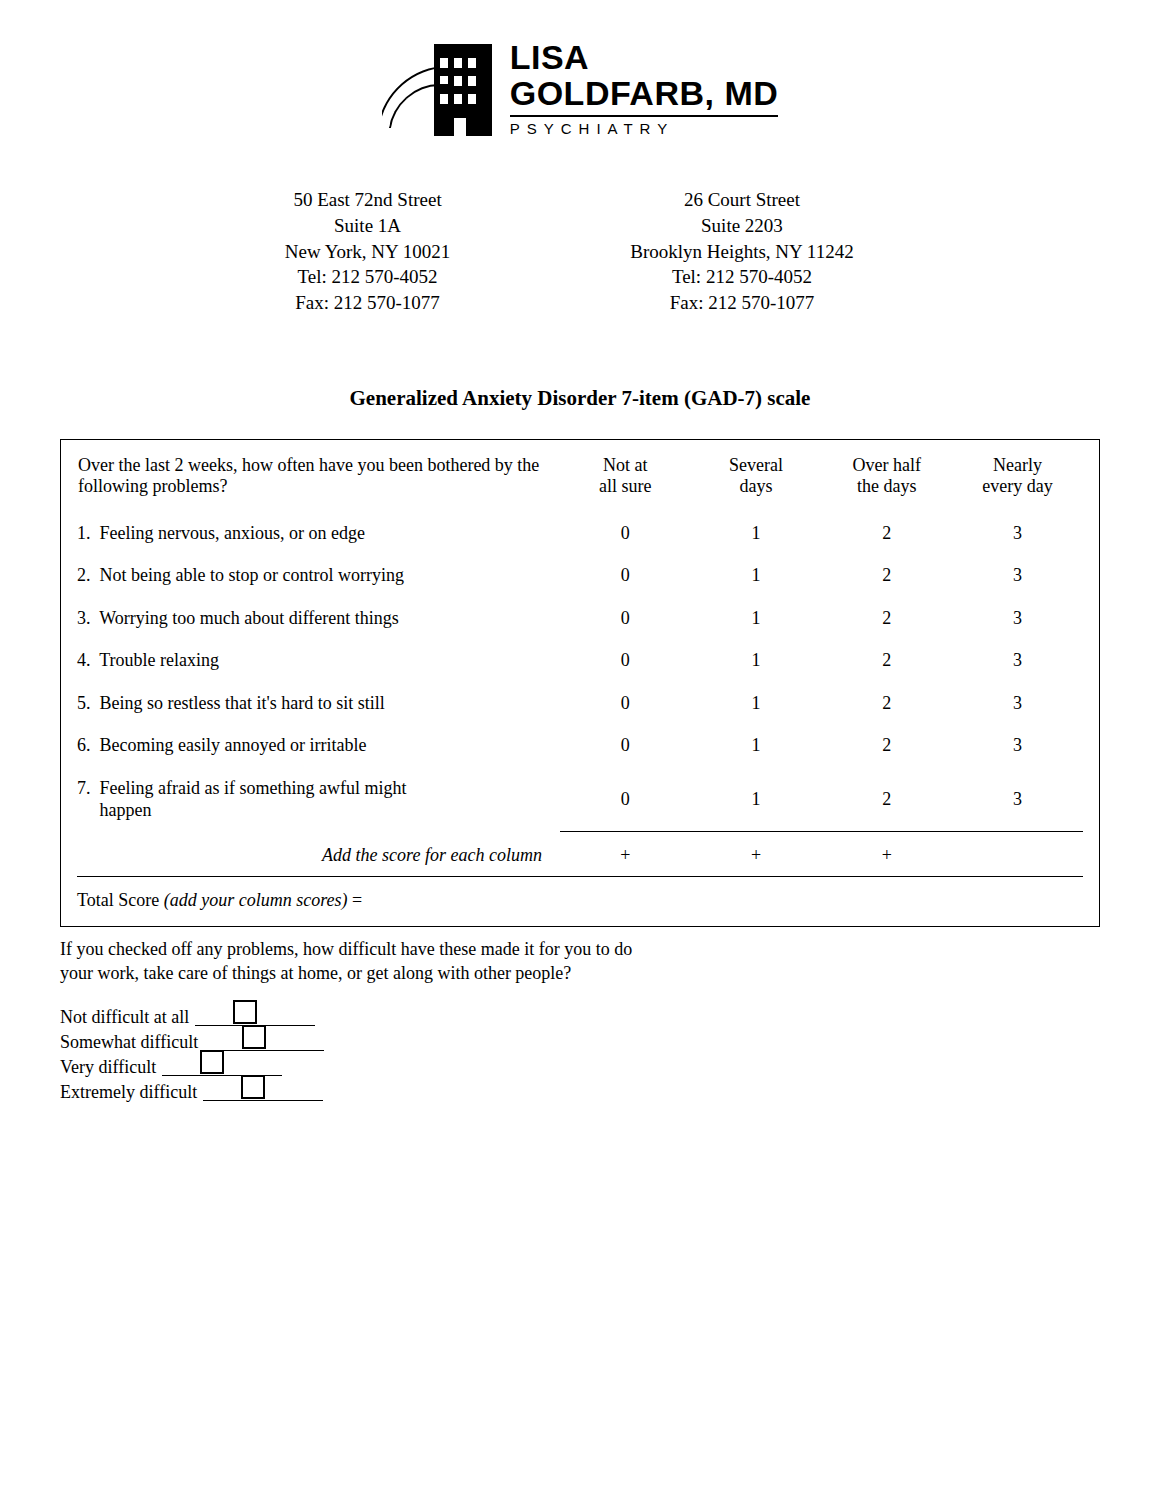LISA
GOLDFARB, MD
PSYCHIATRY
| 50 East 72nd Street Suite 1A New York, NY 10021 Tel: 212 570-4052 Fax: 212 570-1077 | 26 Court Street Suite 2203 Brooklyn Heights, NY 11242 Tel: 212 570-4052 Fax: 212 570-1077 |
Generalized Anxiety Disorder 7-item (GAD-7) scale
| Over the last 2 weeks, how often have you been bothered by the following problems? | Not at all sure | Several days | Over half the days | Nearly every day |
| --- | --- | --- | --- | --- |
| 1. Feeling nervous, anxious, or on edge | 0 | 1 | 2 | 3 |
| 2. Not being able to stop or control worrying | 0 | 1 | 2 | 3 |
| 3. Worrying too much about different things | 0 | 1 | 2 | 3 |
| 4. Trouble relaxing | 0 | 1 | 2 | 3 |
| 5. Being so restless that it's hard to sit still | 0 | 1 | 2 | 3 |
| 6. Becoming easily annoyed or irritable | 0 | 1 | 2 | 3 |
| 7. Feeling afraid as if something awful might happen | 0 | 1 | 2 | 3 |
| Add the score for each column | + | + | + | |
| Total Score (add your column scores) = | | | | |
If you checked off any problems, how difficult have these made it for you to do
your work, take care of things at home, or get along with other people?
Not difficult at all
Somewhat difficult
Very difficult
Extremely difficult